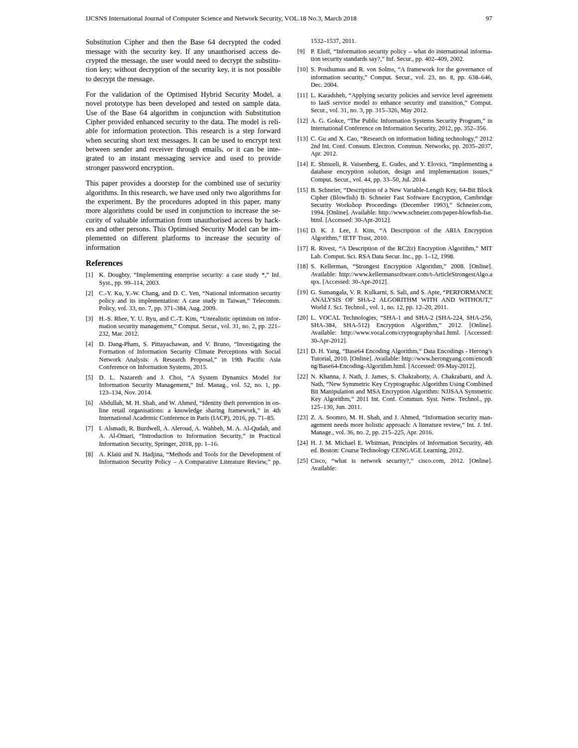IJCSNS International Journal of Computer Science and Network Security, VOL.18 No.3, March 2018 97
Substitution Cipher and then the Base 64 decrypted the coded message with the security key. If any unauthorised access decrypted the message, the user would need to decrypt the substitution key; without decryption of the security key, it is not possible to decrypt the message.
For the validation of the Optimised Hybrid Security Model, a novel prototype has been developed and tested on sample data. Use of the Base 64 algorithm in conjunction with Substitution Cipher provided enhanced security to the data. The model is reliable for information protection. This research is a step forward when securing short text messages. It can be used to encrypt text between sender and receiver through emails, or it can be integrated to an instant messaging service and used to provide stronger password encryption.
This paper provides a doorstep for the combined use of security algorithms. In this research, we have used only two algorithms for the experiment. By the procedures adopted in this paper, many more algorithms could be used in conjunction to increase the security of valuable information from unauthorised access by hackers and other persons. This Optimised Security Model can be implemented on different platforms to increase the security of information
References
[1] K. Doughty, “Implementing enterprise security: a case study *,” Inf. Syst., pp. 99–114, 2003.
[2] C.-Y. Ku, Y.-W. Chang, and D. C. Yen, “National information security policy and its implementation: A case study in Taiwan,” Telecomm. Policy, vol. 33, no. 7, pp. 371–384, Aug. 2009.
[3] H.-S. Rhee, Y. U. Ryu, and C.-T. Kim, “Unrealistic optimism on information security management,” Comput. Secur., vol. 31, no. 2, pp. 221–232, Mar. 2012.
[4] D. Dang-Pham, S. Pittayachawan, and V. Bruno, “Investigating the Formation of Information Security Climate Perceptions with Social Network Analysis: A Research Proposal,” in 19th Pacific Asia Conference on Information Systems, 2015.
[5] D. L. Nazareth and J. Choi, “A System Dynamics Model for Information Security Management,” Inf. Manag., vol. 52, no. 1, pp. 123–134, Nov. 2014.
[6] Abdullah, M. H. Shah, and W. Ahmed, “Identity theft prevention in online retail organisations: a knowledge sharing framework,” in 4th International Academic Conference in Paris (IACP), 2016, pp. 71–85.
[7] I. Alsmadi, R. Burdwell, A. Aleroud, A. Wahbeh, M. A. Al-Qudah, and A. Al-Omari, “Introduction to Information Security,” in Practical Information Security, Springer, 2018, pp. 1–16.
[8] A. Klaiü and N. Hadjina, “Methods and Tools for the Development of Information Security Policy – A Comparative Literature Review,” pp. 1532–1537, 2011.
[9] P. Eloff, “Information security policy – what do international information security standards say?,” Inf. Secur., pp. 402–409, 2002.
[10] S. Posthumus and R. von Solms, “A framework for the governance of information security,” Comput. Secur., vol. 23, no. 8, pp. 638–646, Dec. 2004.
[11] L. Karadsheh, “Applying security policies and service level agreement to IaaS service model to enhance security and transition,” Comput. Secur., vol. 31, no. 3, pp. 315–326, May 2012.
[12] A. G. Gokce, “The Public Information Systems Security Program,” in International Conference on Information Security, 2012, pp. 352–356.
[13] C. Gu and X. Cao, “Research on information hiding technology,” 2012 2nd Int. Conf. Consum. Electron. Commun. Networks, pp. 2035–2037, Apr. 2012.
[14] E. Shmueli, R. Vaisenberg, E. Gudes, and Y. Elovici, “Implementing a database encryption solution, design and implementation issues,” Comput. Secur., vol. 44, pp. 33–50, Jul. 2014.
[15] B. Schneier, “Description of a New Variable-Length Key, 64-Bit Block Cipher (Blowfish) B. Schneier Fast Software Encryption, Cambridge Security Workshop Proceedings (December 1993),” Schneier.com, 1994. [Online]. Available: http://www.schneier.com/paper-blowfish-fse.html. [Accessed: 30-Apr-2012].
[16] D. K. J. Lee, J. Kim, “A Description of the ARIA Encryption Algorithm,” IETF Trust, 2010.
[17] R. Rivest, “A Description of the RC2(r) Encryption Algorithm,” MIT Lab. Comput. Sci. RSA Data Secur. Inc., pp. 1–12, 1998.
[18] S. Kellerman, “Strongest Encryption Algorithm,” 2008. [Online]. Available: http://www.kellermansoftware.com/t-ArticleStrongestAlgo.aspx. [Accessed: 30-Apr-2012].
[19] G. Sumangala, V. R. Kulkarni, S. Sali, and S. Apte, “PERFORMANCE ANALYSIS OF SHA-2 ALGORITHM WITH AND WITHOUT,” World J. Sci. Technol., vol. 1, no. 12, pp. 12–20, 2011.
[20] L. VOCAL Technologies, “SHA-1 and SHA-2 (SHA-224, SHA-256, SHA-384, SHA-512) Encryption Algorithm,” 2012. [Online]. Available: http://www.vocal.com/cryptography/sha1.html. [Accessed: 30-Apr-2012].
[21] D. H. Yang, “Base64 Encoding Algorithm,” Data Encodings - Herong’s Tutorial, 2010. [Online]. Available: http://www.herongyang.com/encoding/Base64-Encoding-Algorithm.html. [Accessed: 09-May-2012].
[22] N. Khanna, J. Nath, J. James, S. Chakraborty, A. Chakrabarti, and A. Nath, “New Symmetric Key Cryptographic Algorithm Using Combined Bit Manipulation and MSA Encryption Algorithm: NJJSAA Symmetric Key Algorithm,” 2011 Int. Conf. Commun. Syst. Netw. Technol., pp. 125–130, Jun. 2011.
[23] Z. A. Soomro, M. H. Shah, and J. Ahmed, “Information security management needs more holistic approach: A literature review,” Int. J. Inf. Manage., vol. 36, no. 2, pp. 215–225, Apr. 2016.
[24] H. J. M. Michael E. Whitman, Principles of Information Security, 4th ed. Boston: Course Technology CENGAGE Learning, 2012.
[25] Cisco, “what is network security?,” cisco.com, 2012. [Online]. Available: